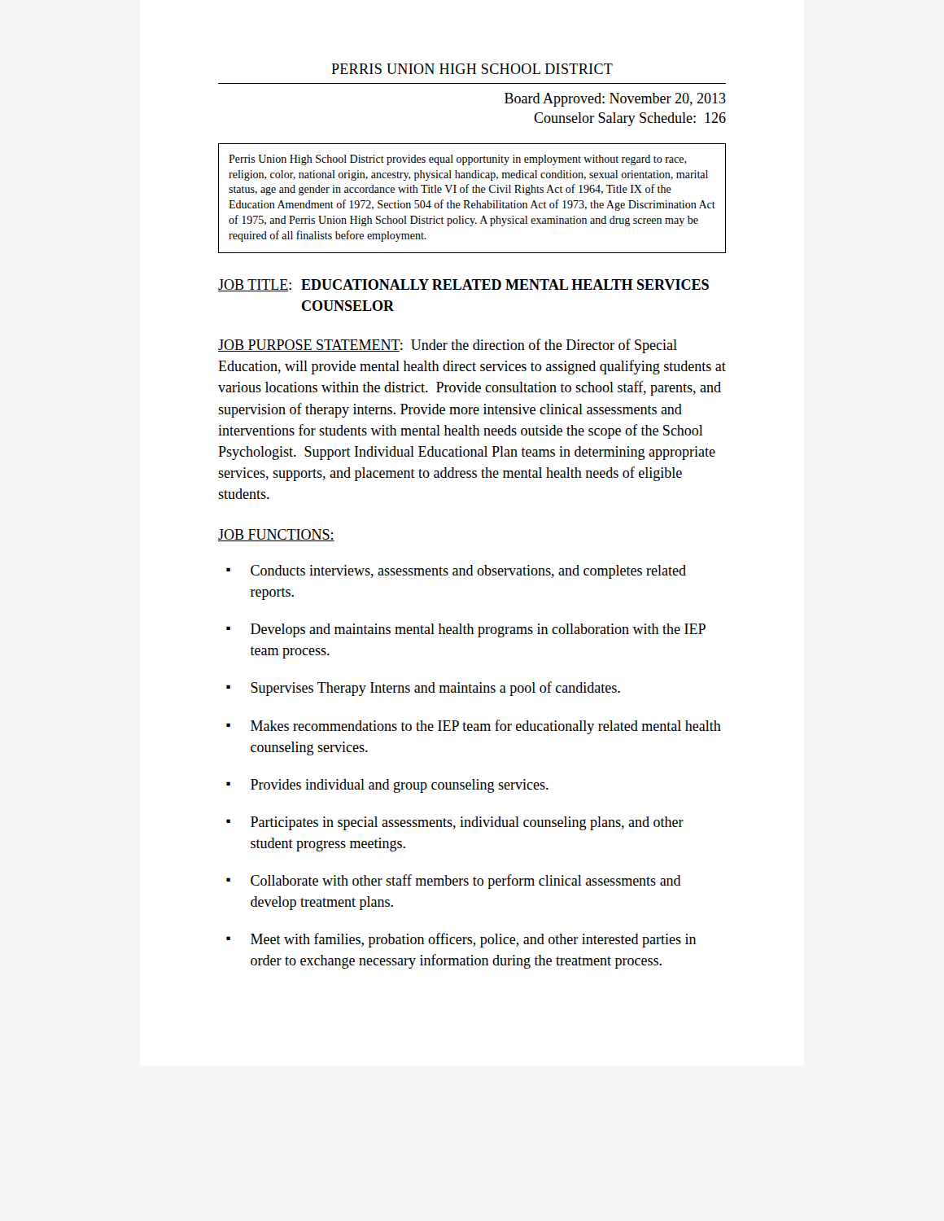PERRIS UNION HIGH SCHOOL DISTRICT
Board Approved: November 20, 2013
Counselor Salary Schedule: 126
Perris Union High School District provides equal opportunity in employment without regard to race, religion, color, national origin, ancestry, physical handicap, medical condition, sexual orientation, marital status, age and gender in accordance with Title VI of the Civil Rights Act of 1964, Title IX of the Education Amendment of 1972, Section 504 of the Rehabilitation Act of 1973, the Age Discrimination Act of 1975, and Perris Union High School District policy. A physical examination and drug screen may be required of all finalists before employment.
JOB TITLE: Educationally Related Mental Health Services Counselor
JOB PURPOSE STATEMENT: Under the direction of the Director of Special Education, will provide mental health direct services to assigned qualifying students at various locations within the district. Provide consultation to school staff, parents, and supervision of therapy interns. Provide more intensive clinical assessments and interventions for students with mental health needs outside the scope of the School Psychologist. Support Individual Educational Plan teams in determining appropriate services, supports, and placement to address the mental health needs of eligible students.
JOB FUNCTIONS:
Conducts interviews, assessments and observations, and completes related reports.
Develops and maintains mental health programs in collaboration with the IEP team process.
Supervises Therapy Interns and maintains a pool of candidates.
Makes recommendations to the IEP team for educationally related mental health counseling services.
Provides individual and group counseling services.
Participates in special assessments, individual counseling plans, and other student progress meetings.
Collaborate with other staff members to perform clinical assessments and develop treatment plans.
Meet with families, probation officers, police, and other interested parties in order to exchange necessary information during the treatment process.